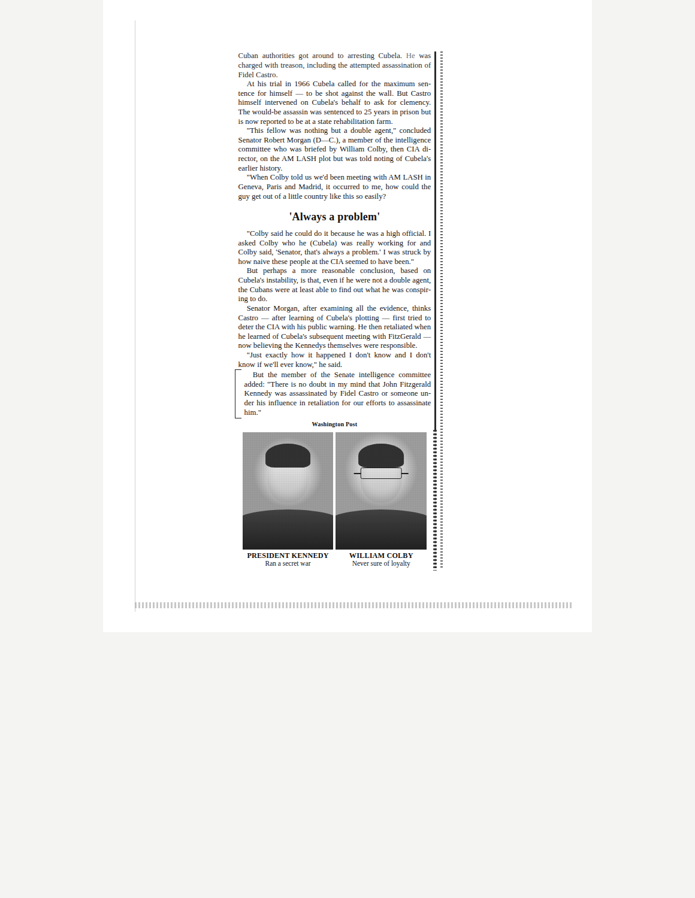Cuban authorities got around to arresting Cubela. He was charged with treason, including the attempted assassination of Fidel Castro.
At his trial in 1966 Cubela called for the maximum sentence for himself — to be shot against the wall. But Castro himself intervened on Cubela's behalf to ask for clemency. The would-be assassin was sentenced to 25 years in prison but is now reported to be at a state rehabilitation farm.
"This fellow was nothing but a double agent," concluded Senator Robert Morgan (D—C.), a member of the intelligence committee who was briefed by William Colby, then CIA director, on the AM LASH plot but was told noting of Cubela's earlier history.
"When Colby told us we'd been meeting with AM LASH in Geneva, Paris and Madrid, it occurred to me, how could the guy get out of a little country like this so easily?
'Always a problem'
"Colby said he could do it because he was a high official. I asked Colby who he (Cubela) was really working for and Colby said, 'Senator, that's always a problem.' I was struck by how naive these people at the CIA seemed to have been."
But perhaps a more reasonable conclusion, based on Cubela's instability, is that, even if he were not a double agent, the Cubans were at least able to find out what he was conspiring to do.
Senator Morgan, after examining all the evidence, thinks Castro — after learning of Cubela's plotting — first tried to deter the CIA with his public warning. He then retaliated when he learned of Cubela's subsequent meeting with FitzGerald — now believing the Kennedys themselves were responsible.
"Just exactly how it happened I don't know and I don't know if we'll ever know," he said.
But the member of the Senate intelligence committee added: "There is no doubt in my mind that John Fitzgerald Kennedy was assassinated by Fidel Castro or someone under his influence in retaliation for our efforts to assassinate him."
Washington Post
PRESIDENT KENNEDY Ran a secret war
WILLIAM COLBY Never sure of loyalty